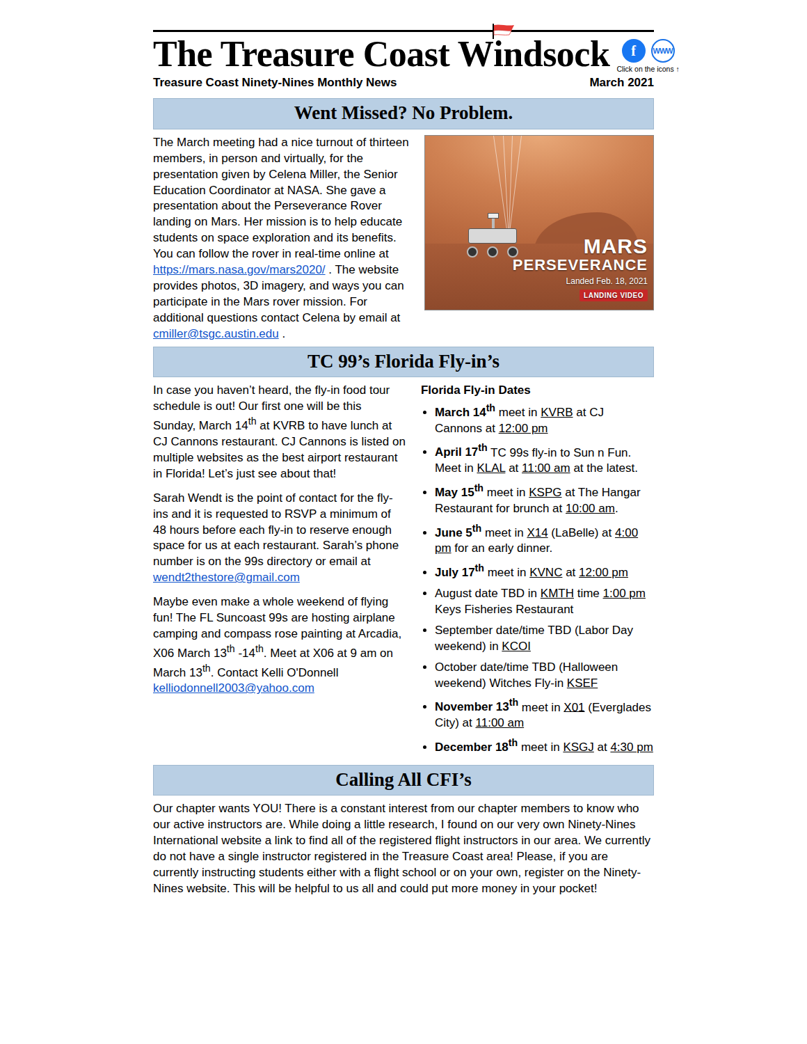The Treasure Coast Windsock
f WWW
Click on the icons ↑
Treasure Coast Ninety-Nines Monthly News March 2021
Went Missed? No Problem.
The March meeting had a nice turnout of thirteen members, in person and virtually, for the presentation given by Celena Miller, the Senior Education Coordinator at NASA. She gave a presentation about the Perseverance Rover landing on Mars. Her mission is to help educate students on space exploration and its benefits. You can follow the rover in real-time online at https://mars.nasa.gov/mars2020/ . The website provides photos, 3D imagery, and ways you can participate in the Mars rover mission. For additional questions contact Celena by email at cmiller@tsgc.austin.edu .
MARS
PERSEVERANCE
Landed Feb. 18, 2021
LANDING VIDEO
TC 99’s Florida Fly-in’s
In case you haven’t heard, the fly-in food tour schedule is out! Our first one will be this Sunday, March 14th at KVRB to have lunch at CJ Cannons restaurant. CJ Cannons is listed on multiple websites as the best airport restaurant in Florida! Let’s just see about that!
Sarah Wendt is the point of contact for the fly-ins and it is requested to RSVP a minimum of 48 hours before each fly-in to reserve enough space for us at each restaurant. Sarah’s phone number is on the 99s directory or email at wendt2thestore@gmail.com
Maybe even make a whole weekend of flying fun! The FL Suncoast 99s are hosting airplane camping and compass rose painting at Arcadia, X06 March 13th -14th. Meet at X06 at 9 am on March 13th. Contact Kelli O'Donnell kelliodonnell2003@yahoo.com
Florida Fly-in Dates
March 14th meet in KVRB at CJ Cannons at 12:00 pm
April 17th TC 99s fly-in to Sun n Fun. Meet in KLAL at 11:00 am at the latest.
May 15th meet in KSPG at The Hangar Restaurant for brunch at 10:00 am.
June 5th meet in X14 (LaBelle) at 4:00 pm for an early dinner.
July 17th meet in KVNC at 12:00 pm
August date TBD in KMTH time 1:00 pm Keys Fisheries Restaurant
September date/time TBD (Labor Day weekend) in KCOI
October date/time TBD (Halloween weekend) Witches Fly-in KSEF
November 13th meet in X01 (Everglades City) at 11:00 am
December 18th meet in KSGJ at 4:30 pm
Calling All CFI’s
Our chapter wants YOU! There is a constant interest from our chapter members to know who our active instructors are. While doing a little research, I found on our very own Ninety-Nines International website a link to find all of the registered flight instructors in our area. We currently do not have a single instructor registered in the Treasure Coast area! Please, if you are currently instructing students either with a flight school or on your own, register on the Ninety-Nines website. This will be helpful to us all and could put more money in your pocket!